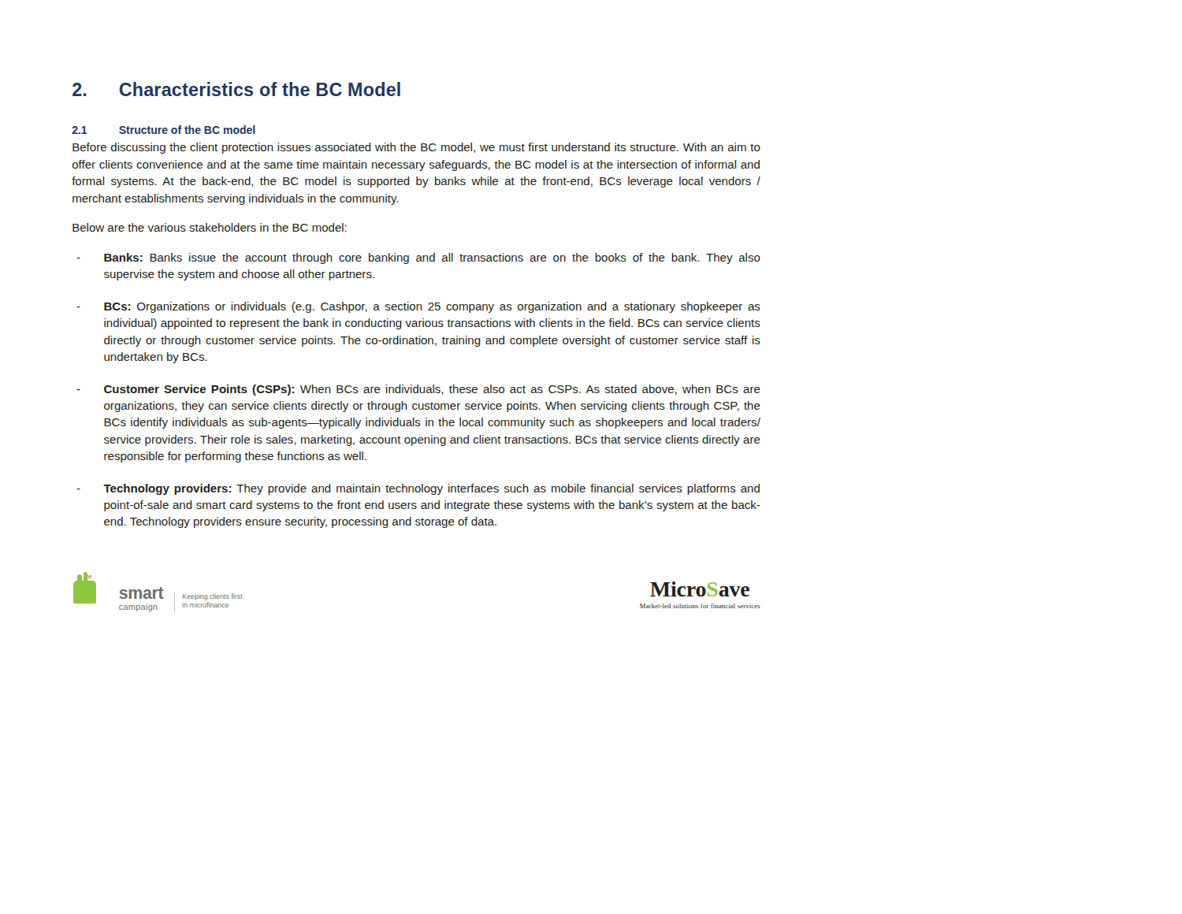2. Characteristics of the BC Model
2.1 Structure of the BC model
Before discussing the client protection issues associated with the BC model, we must first understand its structure. With an aim to offer clients convenience and at the same time maintain necessary safeguards, the BC model is at the intersection of informal and formal systems. At the back-end, the BC model is supported by banks while at the front-end, BCs leverage local vendors / merchant establishments serving individuals in the community.
Below are the various stakeholders in the BC model:
Banks: Banks issue the account through core banking and all transactions are on the books of the bank. They also supervise the system and choose all other partners.
BCs: Organizations or individuals (e.g. Cashpor, a section 25 company as organization and a stationary shopkeeper as individual) appointed to represent the bank in conducting various transactions with clients in the field. BCs can service clients directly or through customer service points. The co-ordination, training and complete oversight of customer service staff is undertaken by BCs.
Customer Service Points (CSPs): When BCs are individuals, these also act as CSPs. As stated above, when BCs are organizations, they can service clients directly or through customer service points. When servicing clients through CSP, the BCs identify individuals as sub-agents—typically individuals in the local community such as shopkeepers and local traders/ service providers. Their role is sales, marketing, account opening and client transactions. BCs that service clients directly are responsible for performing these functions as well.
Technology providers: They provide and maintain technology interfaces such as mobile financial services platforms and point-of-sale and smart card systems to the front end users and integrate these systems with the bank’s system at the back-end. Technology providers ensure security, processing and storage of data.
the
smart campaign
Keeping clients first
in microfinance
MicroSave
Market-led solutions for financial services